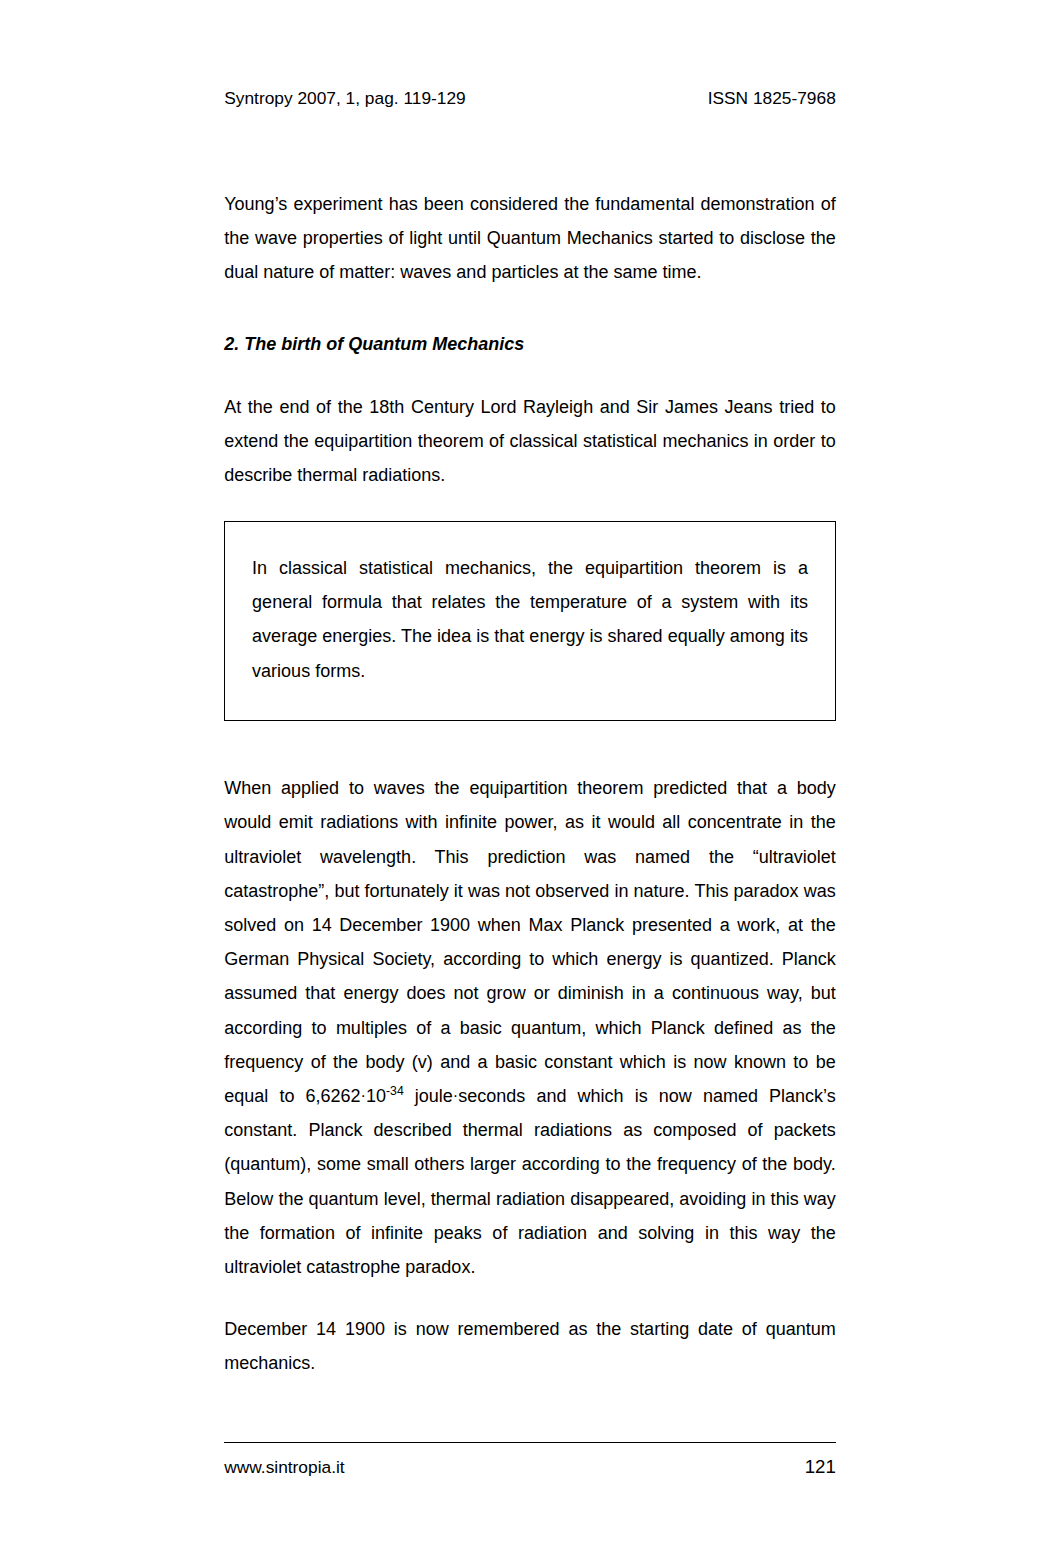Syntropy 2007, 1, pag. 119-129
ISSN 1825-7968
Young’s experiment has been considered the fundamental demonstration of the wave properties of light until Quantum Mechanics started to disclose the dual nature of matter: waves and particles at the same time.
2. The birth of Quantum Mechanics
At the end of the 18th Century Lord Rayleigh and Sir James Jeans tried to extend the equipartition theorem of classical statistical mechanics in order to describe thermal radiations.
In classical statistical mechanics, the equipartition theorem is a general formula that relates the temperature of a system with its average energies. The idea is that energy is shared equally among its various forms.
When applied to waves the equipartition theorem predicted that a body would emit radiations with infinite power, as it would all concentrate in the ultraviolet wavelength. This prediction was named the “ultraviolet catastrophe”, but fortunately it was not observed in nature. This paradox was solved on 14 December 1900 when Max Planck presented a work, at the German Physical Society, according to which energy is quantized. Planck assumed that energy does not grow or diminish in a continuous way, but according to multiples of a basic quantum, which Planck defined as the frequency of the body (v) and a basic constant which is now known to be equal to 6,6262·10-34 joule·seconds and which is now named Planck’s constant. Planck described thermal radiations as composed of packets (quantum), some small others larger according to the frequency of the body. Below the quantum level, thermal radiation disappeared, avoiding in this way the formation of infinite peaks of radiation and solving in this way the ultraviolet catastrophe paradox.
December 14 1900 is now remembered as the starting date of quantum mechanics.
www.sintropia.it
121